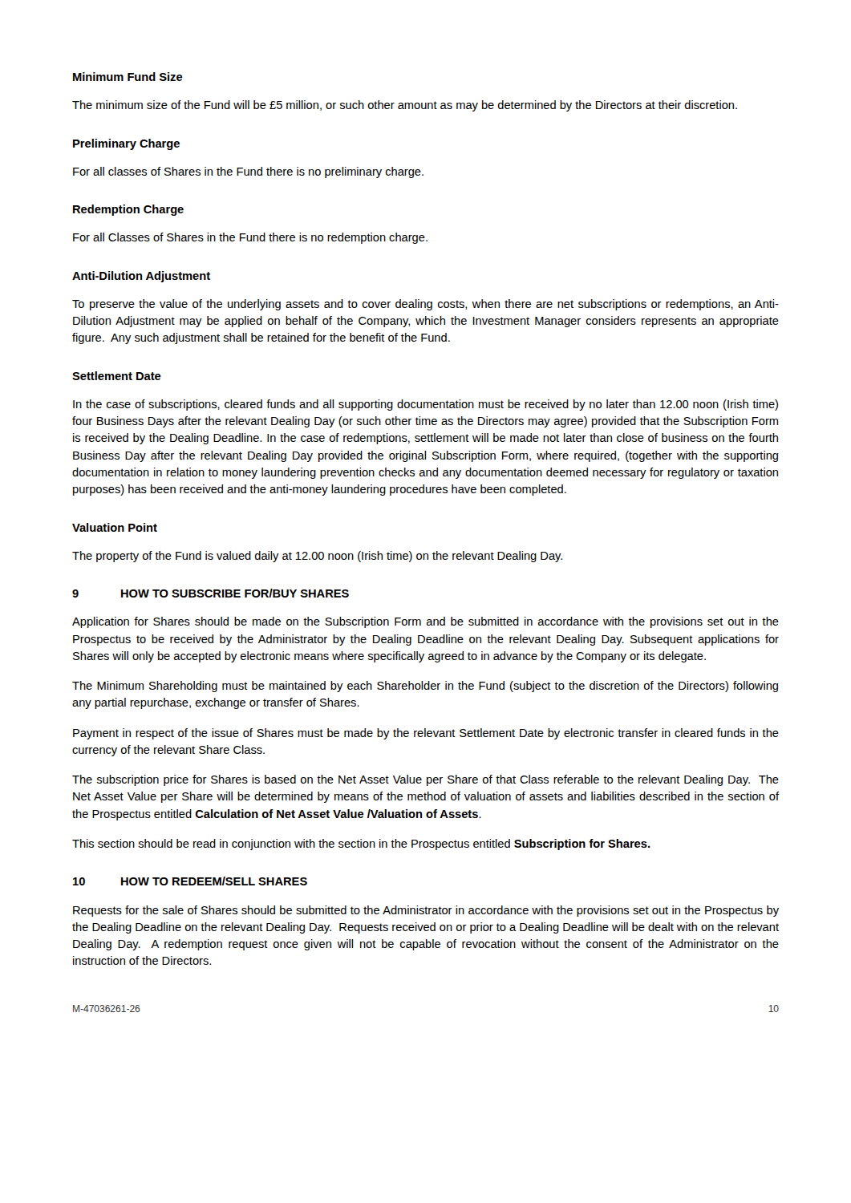Minimum Fund Size
The minimum size of the Fund will be £5 million, or such other amount as may be determined by the Directors at their discretion.
Preliminary Charge
For all classes of Shares in the Fund there is no preliminary charge.
Redemption Charge
For all Classes of Shares in the Fund there is no redemption charge.
Anti-Dilution Adjustment
To preserve the value of the underlying assets and to cover dealing costs, when there are net subscriptions or redemptions, an Anti-Dilution Adjustment may be applied on behalf of the Company, which the Investment Manager considers represents an appropriate figure. Any such adjustment shall be retained for the benefit of the Fund.
Settlement Date
In the case of subscriptions, cleared funds and all supporting documentation must be received by no later than 12.00 noon (Irish time) four Business Days after the relevant Dealing Day (or such other time as the Directors may agree) provided that the Subscription Form is received by the Dealing Deadline. In the case of redemptions, settlement will be made not later than close of business on the fourth Business Day after the relevant Dealing Day provided the original Subscription Form, where required, (together with the supporting documentation in relation to money laundering prevention checks and any documentation deemed necessary for regulatory or taxation purposes) has been received and the anti-money laundering procedures have been completed.
Valuation Point
The property of the Fund is valued daily at 12.00 noon (Irish time) on the relevant Dealing Day.
9 How to Subscribe for/Buy Shares
Application for Shares should be made on the Subscription Form and be submitted in accordance with the provisions set out in the Prospectus to be received by the Administrator by the Dealing Deadline on the relevant Dealing Day. Subsequent applications for Shares will only be accepted by electronic means where specifically agreed to in advance by the Company or its delegate.
The Minimum Shareholding must be maintained by each Shareholder in the Fund (subject to the discretion of the Directors) following any partial repurchase, exchange or transfer of Shares.
Payment in respect of the issue of Shares must be made by the relevant Settlement Date by electronic transfer in cleared funds in the currency of the relevant Share Class.
The subscription price for Shares is based on the Net Asset Value per Share of that Class referable to the relevant Dealing Day. The Net Asset Value per Share will be determined by means of the method of valuation of assets and liabilities described in the section of the Prospectus entitled Calculation of Net Asset Value /Valuation of Assets.
This section should be read in conjunction with the section in the Prospectus entitled Subscription for Shares.
10 How to Redeem/Sell Shares
Requests for the sale of Shares should be submitted to the Administrator in accordance with the provisions set out in the Prospectus by the Dealing Deadline on the relevant Dealing Day. Requests received on or prior to a Dealing Deadline will be dealt with on the relevant Dealing Day. A redemption request once given will not be capable of revocation without the consent of the Administrator on the instruction of the Directors.
M-47036261-26 10